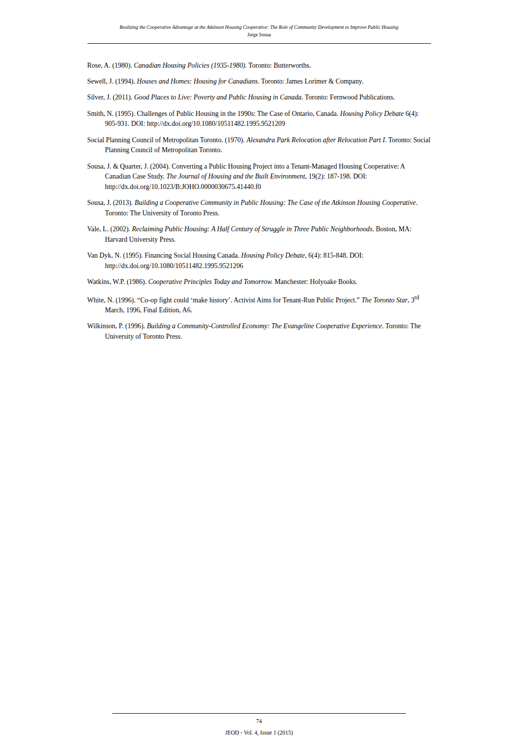Realizing the Cooperative Advantage at the Atkinson Housing Cooperative: The Role of Community Development to Improve Public Housing Jorge Sousa
Rose, A. (1980). Canadian Housing Policies (1935-1980). Toronto: Butterworths.
Sewell, J. (1994). Houses and Homes: Housing for Canadians. Toronto: James Lorimer & Company.
Silver, J. (2011). Good Places to Live: Poverty and Public Housing in Canada. Toronto: Fernwood Publications.
Smith, N. (1995). Challenges of Public Housing in the 1990s: The Case of Ontario, Canada. Housing Policy Debate 6(4): 905-931. DOI: http://dx.doi.org/10.1080/10511482.1995.9521209
Social Planning Council of Metropolitan Toronto. (1970). Alexandra Park Relocation after Relocation Part I. Toronto: Social Planning Council of Metropolitan Toronto.
Sousa, J. & Quarter, J. (2004). Converting a Public Housing Project into a Tenant-Managed Housing Cooperative: A Canadian Case Study. The Journal of Housing and the Built Environment, 19(2): 187-198. DOI: http://dx.doi.org/10.1023/B:JOHO.0000030675.41440.f0
Sousa, J. (2013). Building a Cooperative Community in Public Housing: The Case of the Atkinson Housing Cooperative. Toronto: The University of Toronto Press.
Vale, L. (2002). Reclaiming Public Housing: A Half Century of Struggle in Three Public Neighborhoods. Boston, MA: Harvard University Press.
Van Dyk, N. (1995). Financing Social Housing Canada. Housing Policy Debate, 6(4): 815-848. DOI: http://dx.doi.org/10.1080/10511482.1995.9521206
Watkins, W.P. (1986). Cooperative Principles Today and Tomorrow. Manchester: Holyoake Books.
White, N. (1996). “Co-op fight could ‘make history’. Activist Aims for Tenant-Run Public Project.” The Toronto Star, 3rd March, 1996, Final Edition, A6.
Wilkinson, P. (1996). Building a Community-Controlled Economy: The Evangeline Cooperative Experience. Toronto: The University of Toronto Press.
74 JEOD - Vol. 4, Issue 1 (2015)